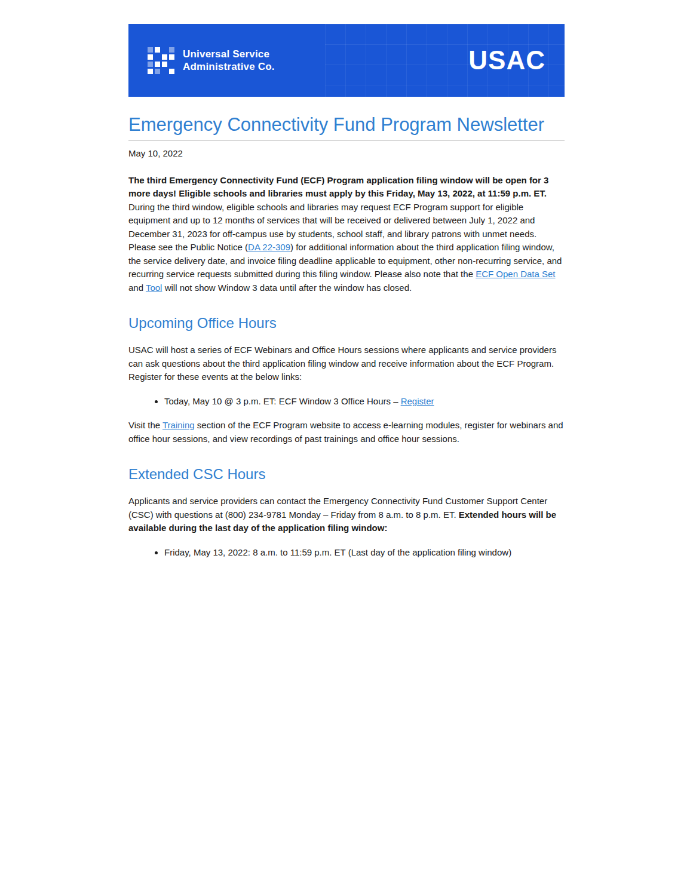Universal Service
Administrative Co.
USAC
Emergency Connectivity Fund Program Newsletter
May 10, 2022
The third Emergency Connectivity Fund (ECF) Program application filing window will be open for 3 more days! Eligible schools and libraries must apply by this Friday, May 13, 2022, at 11:59 p.m. ET. During the third window, eligible schools and libraries may request ECF Program support for eligible equipment and up to 12 months of services that will be received or delivered between July 1, 2022 and December 31, 2023 for off-campus use by students, school staff, and library patrons with unmet needs. Please see the Public Notice (DA 22-309) for additional information about the third application filing window, the service delivery date, and invoice filing deadline applicable to equipment, other non-recurring service, and recurring service requests submitted during this filing window. Please also note that the ECF Open Data Set and Tool will not show Window 3 data until after the window has closed.
Upcoming Office Hours
USAC will host a series of ECF Webinars and Office Hours sessions where applicants and service providers can ask questions about the third application filing window and receive information about the ECF Program. Register for these events at the below links:
Today, May 10 @ 3 p.m. ET: ECF Window 3 Office Hours – Register
Visit the Training section of the ECF Program website to access e-learning modules, register for webinars and office hour sessions, and view recordings of past trainings and office hour sessions.
Extended CSC Hours
Applicants and service providers can contact the Emergency Connectivity Fund Customer Support Center (CSC) with questions at (800) 234-9781 Monday – Friday from 8 a.m. to 8 p.m. ET. Extended hours will be available during the last day of the application filing window:
Friday, May 13, 2022: 8 a.m. to 11:59 p.m. ET (Last day of the application filing window)